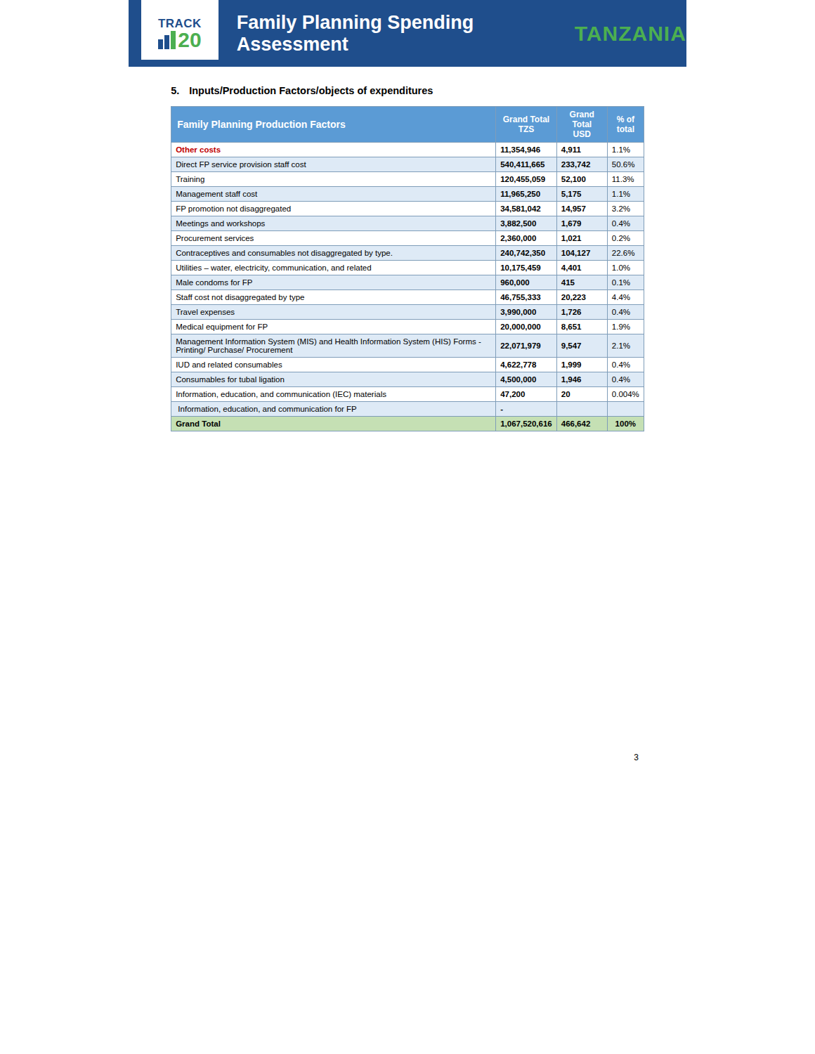TRACK
20
Family Planning Spending Assessment
TANZANIA
5. Inputs/Production Factors/objects of expenditures
| Family Planning Production Factors | Grand Total TZS | Grand Total USD | % of total |
| --- | --- | --- | --- |
| Other costs | 11,354,946 | 4,911 | 1.1% |
| Direct FP service provision staff cost | 540,411,665 | 233,742 | 50.6% |
| Training | 120,455,059 | 52,100 | 11.3% |
| Management staff cost | 11,965,250 | 5,175 | 1.1% |
| FP promotion not disaggregated | 34,581,042 | 14,957 | 3.2% |
| Meetings and workshops | 3,882,500 | 1,679 | 0.4% |
| Procurement services | 2,360,000 | 1,021 | 0.2% |
| Contraceptives and consumables not disaggregated by type. | 240,742,350 | 104,127 | 22.6% |
| Utilities – water, electricity, communication, and related | 10,175,459 | 4,401 | 1.0% |
| Male condoms for FP | 960,000 | 415 | 0.1% |
| Staff cost not disaggregated by type | 46,755,333 | 20,223 | 4.4% |
| Travel expenses | 3,990,000 | 1,726 | 0.4% |
| Medical equipment for FP | 20,000,000 | 8,651 | 1.9% |
| Management Information System (MIS) and Health Information System (HIS) Forms - Printing/ Purchase/ Procurement | 22,071,979 | 9,547 | 2.1% |
| IUD and related consumables | 4,622,778 | 1,999 | 0.4% |
| Consumables for tubal ligation | 4,500,000 | 1,946 | 0.4% |
| Information, education, and communication (IEC) materials | 47,200 | 20 | 0.004% |
| Information, education, and communication for FP | - | | |
| Grand Total | 1,067,520,616 | 466,642 | 100% |
3